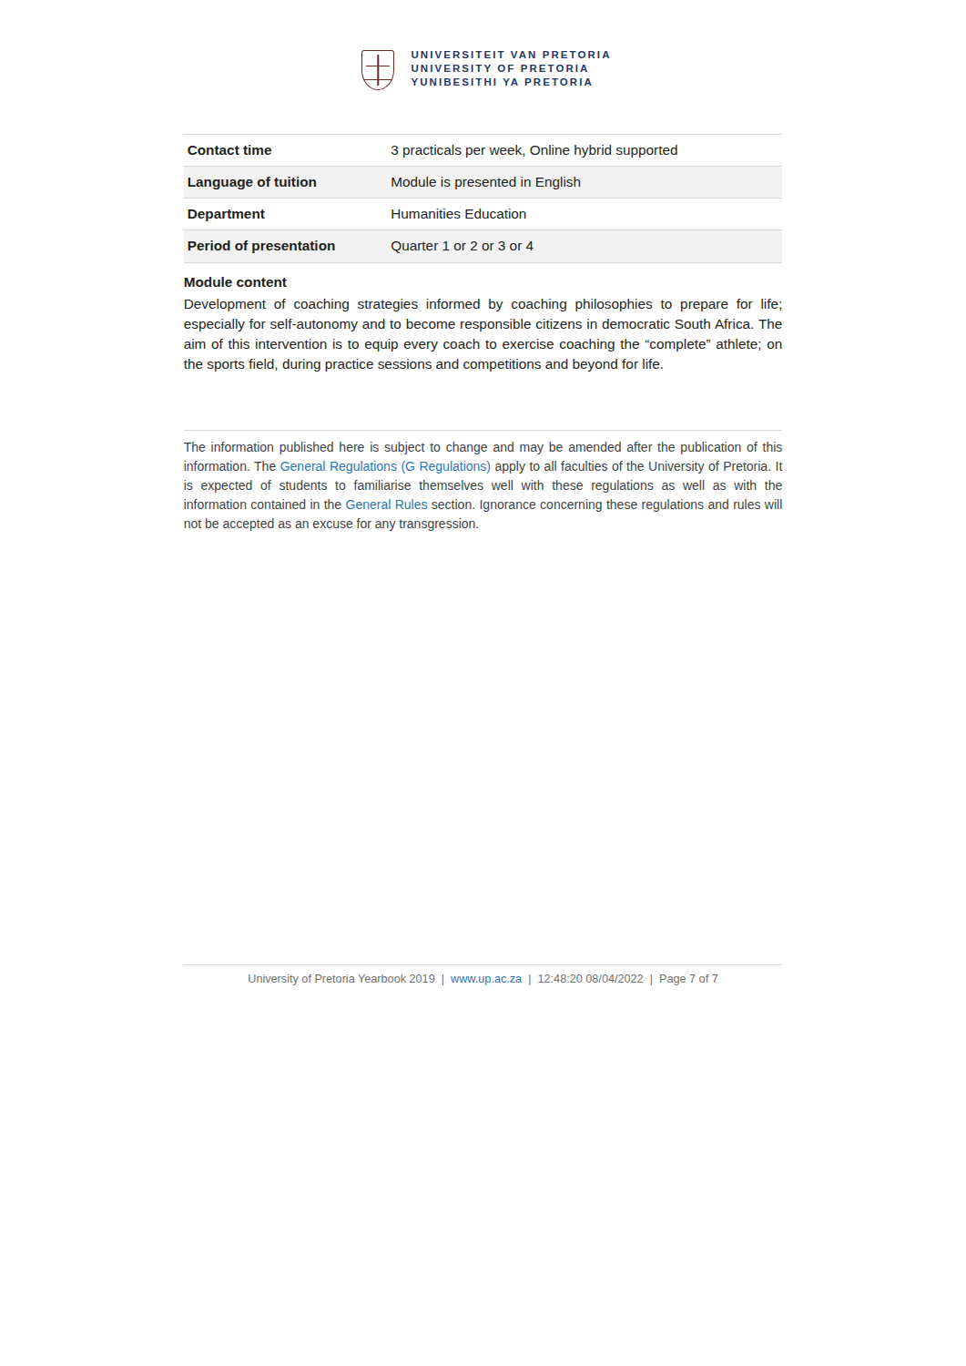UNIVERSITEIT VAN PRETORIA
UNIVERSITY OF PRETORIA
YUNIBESITHI YA PRETORIA
| Contact time | 3 practicals per week, Online hybrid supported |
| Language of tuition | Module is presented in English |
| Department | Humanities Education |
| Period of presentation | Quarter 1 or 2 or 3 or 4 |
Module content
Development of coaching strategies informed by coaching philosophies to prepare for life; especially for self-autonomy and to become responsible citizens in democratic South Africa. The aim of this intervention is to equip every coach to exercise coaching the “complete” athlete; on the sports field, during practice sessions and competitions and beyond for life.
The information published here is subject to change and may be amended after the publication of this information. The General Regulations (G Regulations) apply to all faculties of the University of Pretoria. It is expected of students to familiarise themselves well with these regulations as well as with the information contained in the General Rules section. Ignorance concerning these regulations and rules will not be accepted as an excuse for any transgression.
University of Pretoria Yearbook 2019 | www.up.ac.za | 12:48:20 08/04/2022 | Page 7 of 7